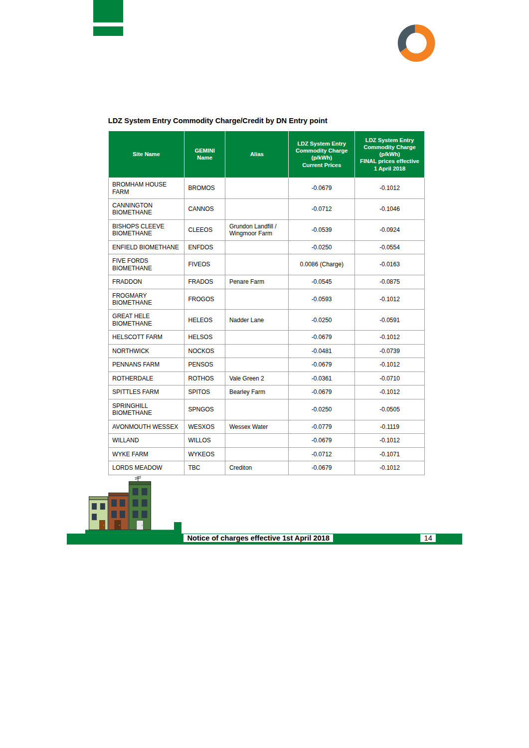LDZ System Entry Commodity Charge/Credit by DN Entry point
| Site Name | GEMINI Name | Alias | LDZ System Entry Commodity Charge (p/kWh) Current Prices | LDZ System Entry Commodity Charge (p/kWh) FINAL prices effective 1 April 2018 |
| --- | --- | --- | --- | --- |
| BROMHAM HOUSE FARM | BROMOS | | -0.0679 | -0.1012 |
| CANNINGTON BIOMETHANE | CANNOS | | -0.0712 | -0.1046 |
| BISHOPS CLEEVE BIOMETHANE | CLEEOS | Grundon Landfill / Wingmoor Farm | -0.0539 | -0.0924 |
| ENFIELD BIOMETHANE | ENFDOS | | -0.0250 | -0.0554 |
| FIVE FORDS BIOMETHANE | FIVEOS | | 0.0086 (Charge) | -0.0163 |
| FRADDON | FRADOS | Penare Farm | -0.0545 | -0.0875 |
| FROGMARY BIOMETHANE | FROGOS | | -0.0593 | -0.1012 |
| GREAT HELE BIOMETHANE | HELEOS | Nadder Lane | -0.0250 | -0.0591 |
| HELSCOTT FARM | HELSOS | | -0.0679 | -0.1012 |
| NORTHWICK | NOCKOS | | -0.0481 | -0.0739 |
| PENNANS FARM | PENSOS | | -0.0679 | -0.1012 |
| ROTHERDALE | ROTHOS | Vale Green 2 | -0.0361 | -0.0710 |
| SPITTLES FARM | SPITOS | Bearley Farm | -0.0679 | -0.1012 |
| SPRINGHILL BIOMETHANE | SPNGOS | | -0.0250 | -0.0505 |
| AVONMOUTH WESSEX | WESXOS | Wessex Water | -0.0779 | -0.1119 |
| WILLAND | WILLOS | | -0.0679 | -0.1012 |
| WYKE FARM | WYKEOS | | -0.0712 | -0.1071 |
| LORDS MEADOW | TBC | Crediton | -0.0679 | -0.1012 |
Notice of charges effective 1st April 2018
14